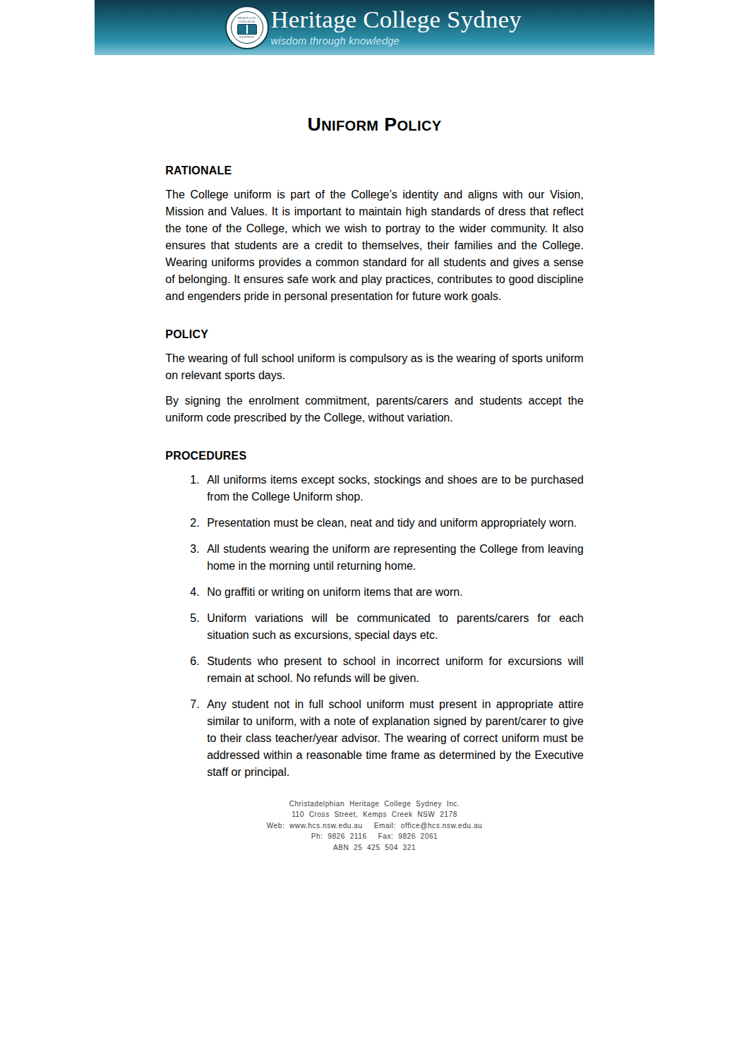HERITAGE COLLEGE SYDNEY
Heritage College Sydney
wisdom through knowledge
UNIFORM POLICY
RATIONALE
The College uniform is part of the College’s identity and aligns with our Vision, Mission and Values. It is important to maintain high standards of dress that reflect the tone of the College, which we wish to portray to the wider community. It also ensures that students are a credit to themselves, their families and the College. Wearing uniforms provides a common standard for all students and gives a sense of belonging. It ensures safe work and play practices, contributes to good discipline and engenders pride in personal presentation for future work goals.
POLICY
The wearing of full school uniform is compulsory as is the wearing of sports uniform on relevant sports days.
By signing the enrolment commitment, parents/carers and students accept the uniform code prescribed by the College, without variation.
PROCEDURES
All uniforms items except socks, stockings and shoes are to be purchased from the College Uniform shop.
Presentation must be clean, neat and tidy and uniform appropriately worn.
All students wearing the uniform are representing the College from leaving home in the morning until returning home.
No graffiti or writing on uniform items that are worn.
Uniform variations will be communicated to parents/carers for each situation such as excursions, special days etc.
Students who present to school in incorrect uniform for excursions will remain at school. No refunds will be given.
Any student not in full school uniform must present in appropriate attire similar to uniform, with a note of explanation signed by parent/carer to give to their class teacher/year advisor. The wearing of correct uniform must be addressed within a reasonable time frame as determined by the Executive staff or principal.
Christadelphian Heritage College Sydney Inc.
110 Cross Street, Kemps Creek NSW 2178
Web: www.hcs.nsw.edu.au Email: office@hcs.nsw.edu.au
Ph: 9826 2116 Fax: 9826 2061
ABN 25 425 504 321